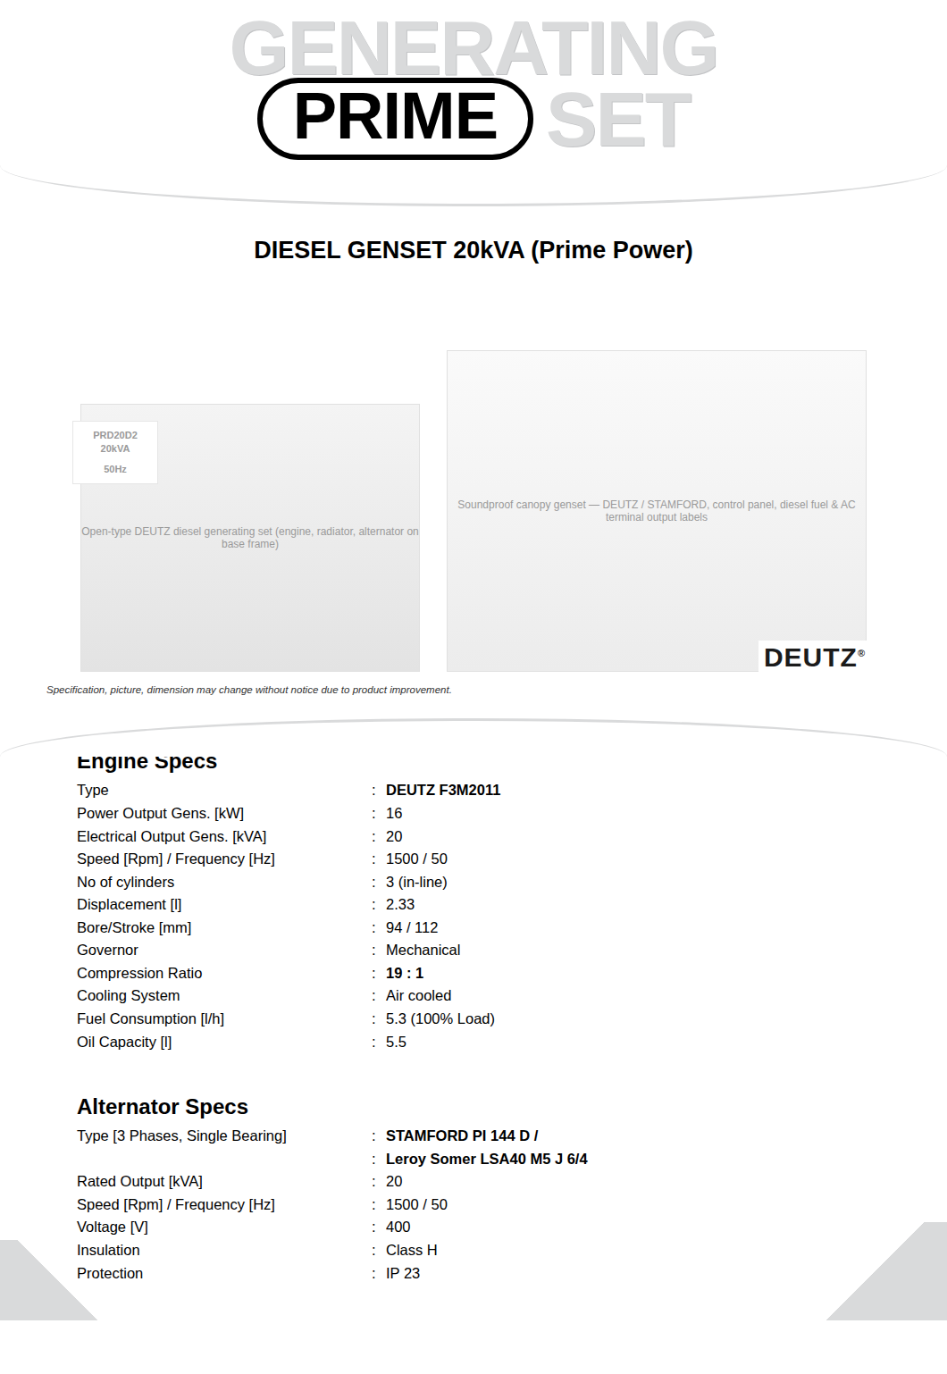GENERATING
PRIME SET
DIESEL GENSET 20kVA (Prime Power)
PRD20D2
20kVA 50Hz
Open-type DEUTZ diesel generating set (engine, radiator, alternator on base frame)
Soundproof canopy genset — DEUTZ / STAMFORD, control panel, diesel fuel & AC terminal output labels
DEUTZ®
Specification, picture, dimension may change without notice due to product improvement.
Engine Specs
| Type | : | DEUTZ F3M2011 |
| Power Output Gens. [kW] | : | 16 |
| Electrical Output Gens. [kVA] | : | 20 |
| Speed [Rpm] / Frequency [Hz] | : | 1500 / 50 |
| No of cylinders | : | 3 (in-line) |
| Displacement [l] | : | 2.33 |
| Bore/Stroke [mm] | : | 94 / 112 |
| Governor | : | Mechanical |
| Compression Ratio | : | 19 : 1 |
| Cooling System | : | Air cooled |
| Fuel Consumption [l/h] | : | 5.3 (100% Load) |
| Oil Capacity [l] | : | 5.5 |
Alternator Specs
| Type [3 Phases, Single Bearing] | : | STAMFORD PI 144 D / |
| | : | Leroy Somer LSA40 M5 J 6/4 |
| Rated Output [kVA] | : | 20 |
| Speed [Rpm] / Frequency [Hz] | : | 1500 / 50 |
| Voltage [V] | : | 400 |
| Insulation | : | Class H |
| Protection | : | IP 23 |